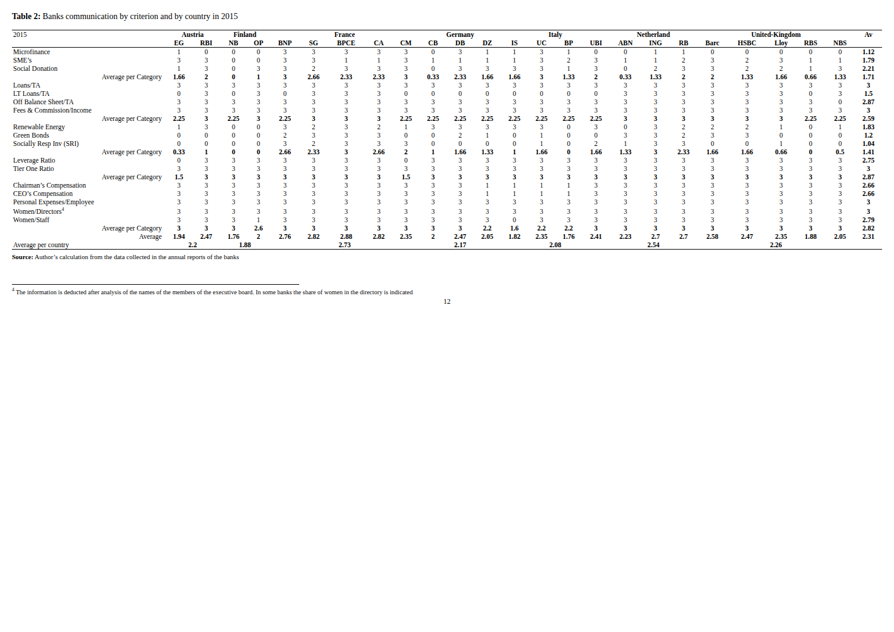Table 2: Banks communication by criterion and by country in 2015
| 2015 | Austria | Finland | France | Germany | Italy | Netherland | United-Kingdom | Av |
| --- | --- | --- | --- | --- | --- | --- | --- | --- |
| | EG | RBI | NB | OP | BNP | SG | BPCE | CA | CM | CB | DB | DZ | IS | UC | BP | UBI | ABN | ING | RB | Barc | HSBC | Lloy | RBS | NBS | |
| Microfinance | 1 | 0 | 0 | 0 | 3 | 3 | 3 | 3 | 3 | 0 | 3 | 1 | 1 | 3 | 1 | 0 | 0 | 1 | 1 | 0 | 0 | 0 | 0 | 0 | 1.12 |
| SME’s | 3 | 3 | 0 | 0 | 3 | 3 | 1 | 1 | 3 | 1 | 1 | 1 | 1 | 3 | 2 | 3 | 1 | 1 | 2 | 3 | 2 | 3 | 1 | 1 | 1.79 |
| Social Donation | 1 | 3 | 0 | 3 | 3 | 2 | 3 | 3 | 3 | 0 | 3 | 3 | 3 | 3 | 1 | 3 | 0 | 2 | 3 | 3 | 2 | 2 | 1 | 3 | 2.21 |
| Average per Category | 1.66 | 2 | 0 | 1 | 3 | 2.66 | 2.33 | 2.33 | 3 | 0.33 | 2.33 | 1.66 | 1.66 | 3 | 1.33 | 2 | 0.33 | 1.33 | 2 | 2 | 1.33 | 1.66 | 0.66 | 1.33 | 1.71 |
| Loans/TA | 3 | 3 | 3 | 3 | 3 | 3 | 3 | 3 | 3 | 3 | 3 | 3 | 3 | 3 | 3 | 3 | 3 | 3 | 3 | 3 | 3 | 3 | 3 | 3 | 3 |
| LT Loans/TA | 0 | 3 | 0 | 3 | 0 | 3 | 3 | 3 | 0 | 0 | 0 | 0 | 0 | 0 | 0 | 0 | 3 | 3 | 3 | 3 | 3 | 3 | 0 | 3 | 1.5 |
| Off Balance Sheet/TA | 3 | 3 | 3 | 3 | 3 | 3 | 3 | 3 | 3 | 3 | 3 | 3 | 3 | 3 | 3 | 3 | 3 | 3 | 3 | 3 | 3 | 3 | 3 | 0 | 2.87 |
| Fees & Commission/Income | 3 | 3 | 3 | 3 | 3 | 3 | 3 | 3 | 3 | 3 | 3 | 3 | 3 | 3 | 3 | 3 | 3 | 3 | 3 | 3 | 3 | 3 | 3 | 3 | 3 |
| Average per Category | 2.25 | 3 | 2.25 | 3 | 2.25 | 3 | 3 | 3 | 2.25 | 2.25 | 2.25 | 2.25 | 2.25 | 2.25 | 2.25 | 2.25 | 3 | 3 | 3 | 3 | 3 | 3 | 2.25 | 2.25 | 2.59 |
| Renewable Energy | 1 | 3 | 0 | 0 | 3 | 2 | 3 | 2 | 1 | 3 | 3 | 3 | 3 | 3 | 0 | 3 | 0 | 3 | 2 | 2 | 2 | 1 | 0 | 1 | 1.83 |
| Green Bonds | 0 | 0 | 0 | 0 | 2 | 3 | 3 | 3 | 0 | 0 | 2 | 1 | 0 | 1 | 0 | 0 | 3 | 3 | 2 | 3 | 3 | 0 | 0 | 0 | 1.2 |
| Socially Resp Inv (SRI) | 0 | 0 | 0 | 0 | 3 | 2 | 3 | 3 | 3 | 0 | 0 | 0 | 0 | 1 | 0 | 2 | 1 | 3 | 3 | 0 | 0 | 1 | 0 | 0 | 1.04 |
| Average per Category | 0.33 | 1 | 0 | 0 | 2.66 | 2.33 | 3 | 2.66 | 2 | 1 | 1.66 | 1.33 | 1 | 1.66 | 0 | 1.66 | 1.33 | 3 | 2.33 | 1.66 | 1.66 | 0.66 | 0 | 0.5 | 1.41 |
| Leverage Ratio | 0 | 3 | 3 | 3 | 3 | 3 | 3 | 3 | 0 | 3 | 3 | 3 | 3 | 3 | 3 | 3 | 3 | 3 | 3 | 3 | 3 | 3 | 3 | 3 | 2.75 |
| Tier One Ratio | 3 | 3 | 3 | 3 | 3 | 3 | 3 | 3 | 3 | 3 | 3 | 3 | 3 | 3 | 3 | 3 | 3 | 3 | 3 | 3 | 3 | 3 | 3 | 3 | 3 |
| Average per Category | 1.5 | 3 | 3 | 3 | 3 | 3 | 3 | 3 | 1.5 | 3 | 3 | 3 | 3 | 3 | 3 | 3 | 3 | 3 | 3 | 3 | 3 | 3 | 3 | 3 | 2.87 |
| Chairman’s Compensation | 3 | 3 | 3 | 3 | 3 | 3 | 3 | 3 | 3 | 3 | 3 | 1 | 1 | 1 | 1 | 3 | 3 | 3 | 3 | 3 | 3 | 3 | 3 | 3 | 2.66 |
| CEO’s Compensation | 3 | 3 | 3 | 3 | 3 | 3 | 3 | 3 | 3 | 3 | 3 | 1 | 1 | 1 | 1 | 3 | 3 | 3 | 3 | 3 | 3 | 3 | 3 | 3 | 2.66 |
| Personal Expenses/Employee | 3 | 3 | 3 | 3 | 3 | 3 | 3 | 3 | 3 | 3 | 3 | 3 | 3 | 3 | 3 | 3 | 3 | 3 | 3 | 3 | 3 | 3 | 3 | 3 | 3 |
| Women/Directors 4 | 3 | 3 | 3 | 3 | 3 | 3 | 3 | 3 | 3 | 3 | 3 | 3 | 3 | 3 | 3 | 3 | 3 | 3 | 3 | 3 | 3 | 3 | 3 | 3 | 3 |
| Women/Staff | 3 | 3 | 3 | 1 | 3 | 3 | 3 | 3 | 3 | 3 | 3 | 3 | 0 | 3 | 3 | 3 | 3 | 3 | 3 | 3 | 3 | 3 | 3 | 3 | 2.79 |
| Average per Category | 3 | 3 | 3 | 2.6 | 3 | 3 | 3 | 3 | 3 | 3 | 3 | 2.2 | 1.6 | 2.2 | 2.2 | 3 | 3 | 3 | 3 | 3 | 3 | 3 | 3 | 3 | 2.82 |
| Average | 1.94 | 2.47 | 1.76 | 2 | 2.76 | 2.82 | 2.88 | 2.82 | 2.35 | 2 | 2.47 | 2.05 | 1.82 | 2.35 | 1.76 | 2.41 | 2.23 | 2.7 | 2.7 | 2.58 | 2.47 | 2.35 | 1.88 | 2.05 | 2.31 |
| Average per country | 2.2 | 1.88 | 2.73 | 2.17 | 2.08 | 2.54 | 2.26 | |
Source: Author’s calculation from the data collected in the annual reports of the banks
4 The information is deducted after analysis of the names of the members of the executive board. In some banks the share of women in the directory is indicated
12